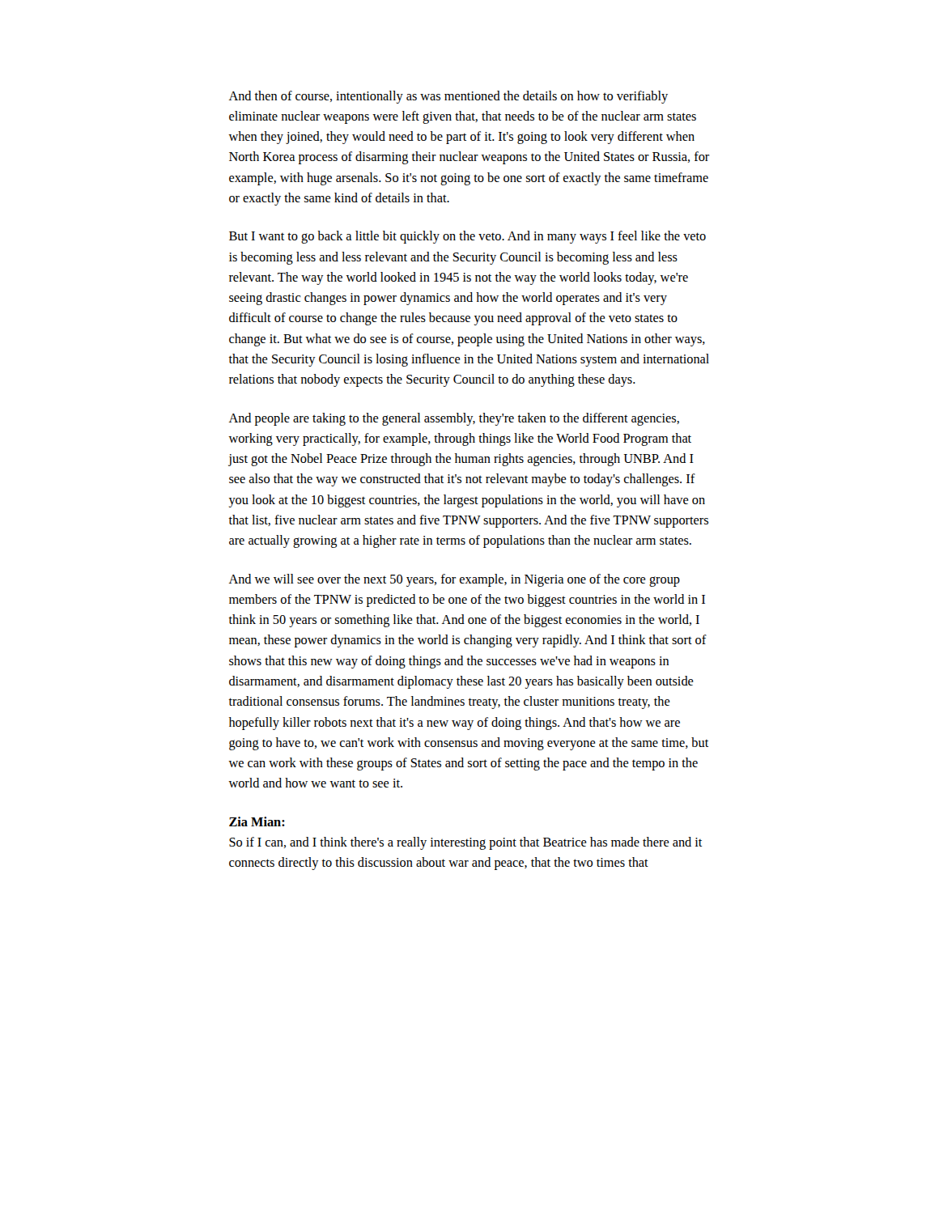And then of course, intentionally as was mentioned the details on how to verifiably eliminate nuclear weapons were left given that, that needs to be of the nuclear arm states when they joined, they would need to be part of it. It's going to look very different when North Korea process of disarming their nuclear weapons to the United States or Russia, for example, with huge arsenals. So it's not going to be one sort of exactly the same timeframe or exactly the same kind of details in that.
But I want to go back a little bit quickly on the veto. And in many ways I feel like the veto is becoming less and less relevant and the Security Council is becoming less and less relevant. The way the world looked in 1945 is not the way the world looks today, we're seeing drastic changes in power dynamics and how the world operates and it's very difficult of course to change the rules because you need approval of the veto states to change it. But what we do see is of course, people using the United Nations in other ways, that the Security Council is losing influence in the United Nations system and international relations that nobody expects the Security Council to do anything these days.
And people are taking to the general assembly, they're taken to the different agencies, working very practically, for example, through things like the World Food Program that just got the Nobel Peace Prize through the human rights agencies, through UNBP. And I see also that the way we constructed that it's not relevant maybe to today's challenges. If you look at the 10 biggest countries, the largest populations in the world, you will have on that list, five nuclear arm states and five TPNW supporters. And the five TPNW supporters are actually growing at a higher rate in terms of populations than the nuclear arm states.
And we will see over the next 50 years, for example, in Nigeria one of the core group members of the TPNW is predicted to be one of the two biggest countries in the world in I think in 50 years or something like that. And one of the biggest economies in the world, I mean, these power dynamics in the world is changing very rapidly. And I think that sort of shows that this new way of doing things and the successes we've had in weapons in disarmament, and disarmament diplomacy these last 20 years has basically been outside traditional consensus forums. The landmines treaty, the cluster munitions treaty, the hopefully killer robots next that it's a new way of doing things. And that's how we are going to have to, we can't work with consensus and moving everyone at the same time, but we can work with these groups of States and sort of setting the pace and the tempo in the world and how we want to see it.
Zia Mian:
So if I can, and I think there's a really interesting point that Beatrice has made there and it connects directly to this discussion about war and peace, that the two times that